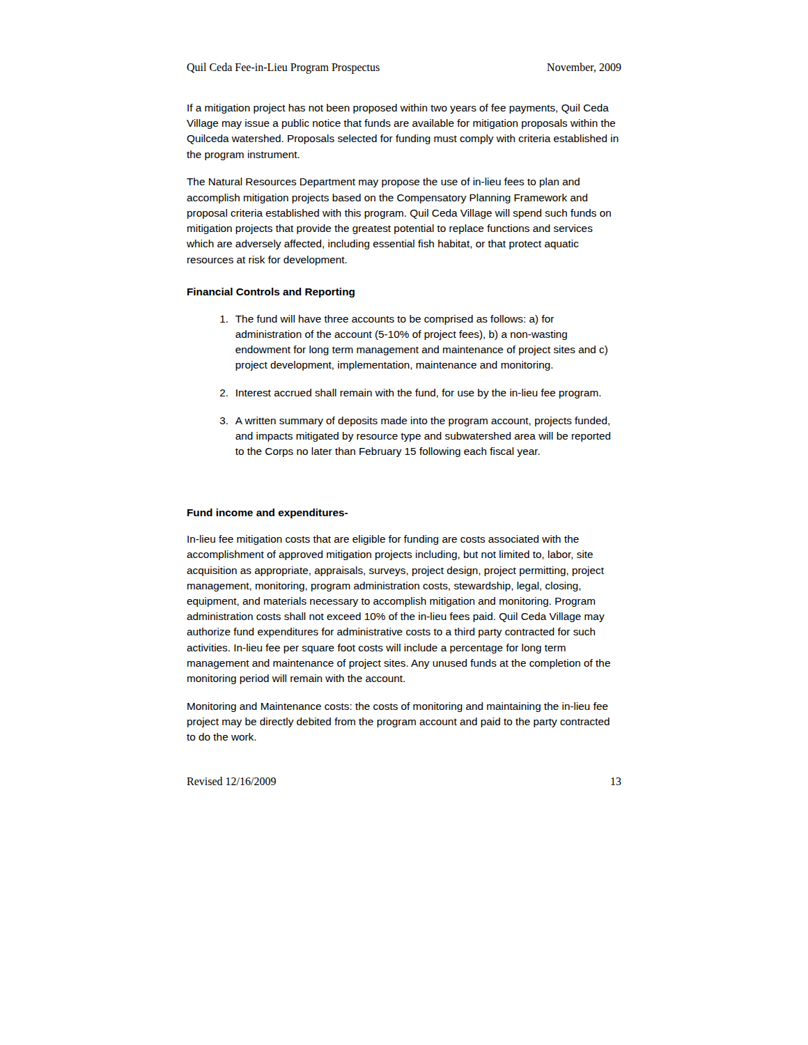Quil Ceda Fee-in-Lieu Program Prospectus November, 2009
If a mitigation project has not been proposed within two years of fee payments, Quil Ceda Village may issue a public notice that funds are available for mitigation proposals within the Quilceda watershed. Proposals selected for funding must comply with criteria established in the program instrument.
The Natural Resources Department may propose the use of in-lieu fees to plan and accomplish mitigation projects based on the Compensatory Planning Framework and proposal criteria established with this program. Quil Ceda Village will spend such funds on mitigation projects that provide the greatest potential to replace functions and services which are adversely affected, including essential fish habitat, or that protect aquatic resources at risk for development.
Financial Controls and Reporting
The fund will have three accounts to be comprised as follows: a) for administration of the account (5-10% of project fees), b) a non-wasting endowment for long term management and maintenance of project sites and c) project development, implementation, maintenance and monitoring.
Interest accrued shall remain with the fund, for use by the in-lieu fee program.
A written summary of deposits made into the program account, projects funded, and impacts mitigated by resource type and subwatershed area will be reported to the Corps no later than February 15 following each fiscal year.
Fund income and expenditures-
In-lieu fee mitigation costs that are eligible for funding are costs associated with the accomplishment of approved mitigation projects including, but not limited to, labor, site acquisition as appropriate, appraisals, surveys, project design, project permitting, project management, monitoring, program administration costs, stewardship, legal, closing, equipment, and materials necessary to accomplish mitigation and monitoring. Program administration costs shall not exceed 10% of the in-lieu fees paid. Quil Ceda Village may authorize fund expenditures for administrative costs to a third party contracted for such activities. In-lieu fee per square foot costs will include a percentage for long term management and maintenance of project sites. Any unused funds at the completion of the monitoring period will remain with the account.
Monitoring and Maintenance costs: the costs of monitoring and maintaining the in-lieu fee project may be directly debited from the program account and paid to the party contracted to do the work.
Revised 12/16/2009 13